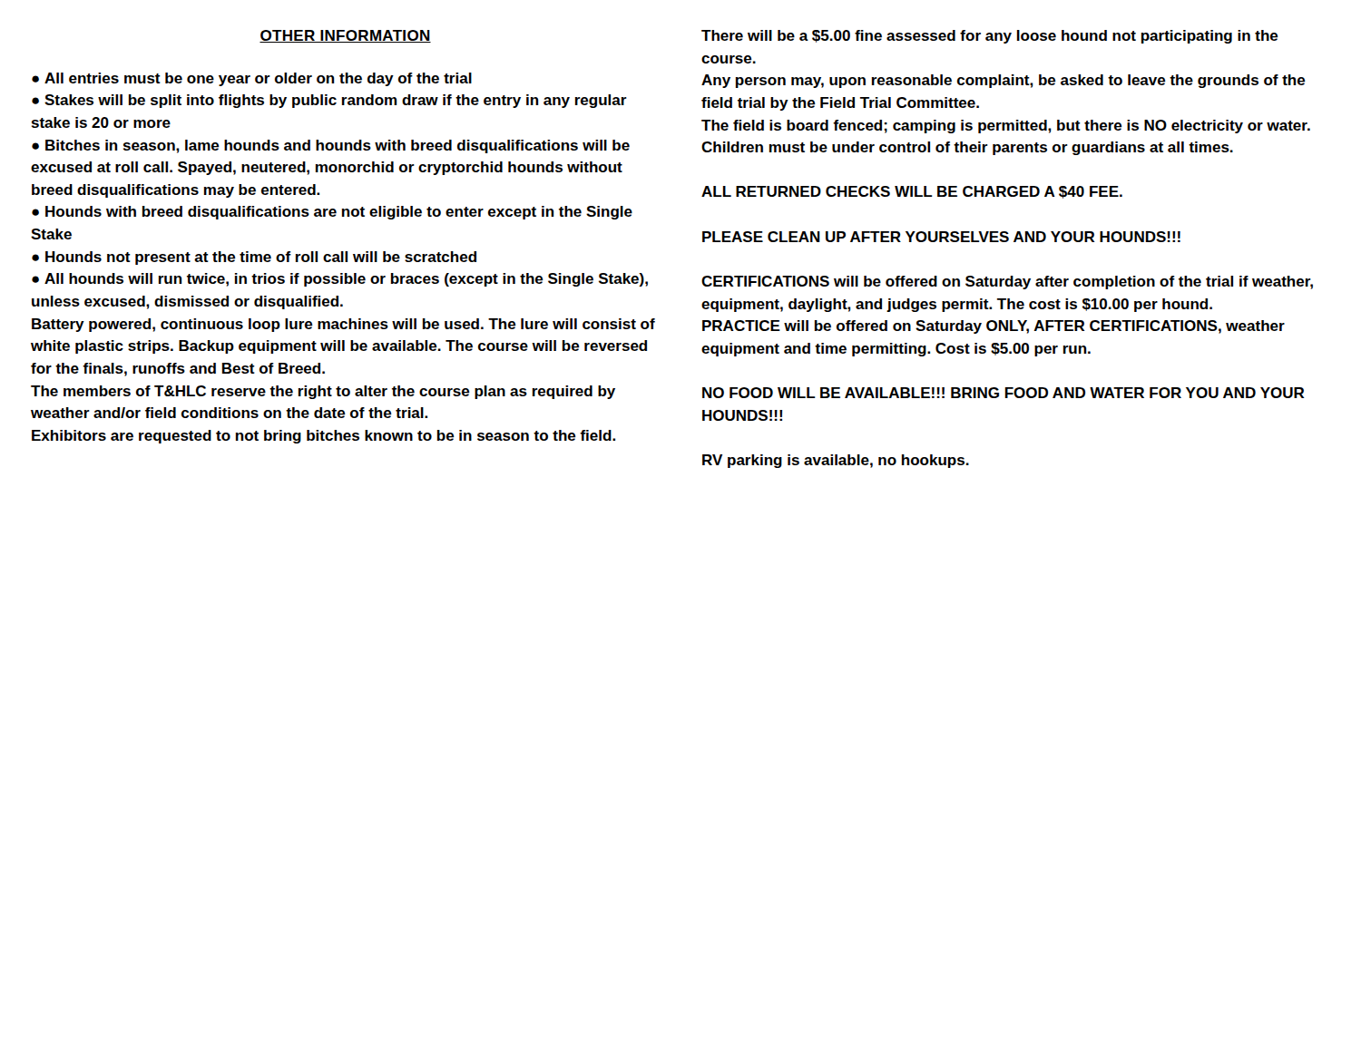OTHER INFORMATION
All entries must be one year or older on the day of the trial
Stakes will be split into flights by public random draw if the entry in any regular stake is 20 or more
Bitches in season, lame hounds and hounds with breed disqualifications will be excused at roll call. Spayed, neutered, monorchid or cryptorchid hounds without breed disqualifications may be entered.
Hounds with breed disqualifications are not eligible to enter except in the Single Stake
Hounds not present at the time of roll call will be scratched
All hounds will run twice, in trios if possible or braces (except in the Single Stake), unless excused, dismissed or disqualified.
Battery powered, continuous loop lure machines will be used. The lure will consist of white plastic strips. Backup equipment will be available. The course will be reversed for the finals, runoffs and Best of Breed.
The members of T&HLC reserve the right to alter the course plan as required by weather and/or field conditions on the date of the trial.
Exhibitors are requested to not bring bitches known to be in season to the field.
There will be a $5.00 fine assessed for any loose hound not participating in the course.
Any person may, upon reasonable complaint, be asked to leave the grounds of the field trial by the Field Trial Committee.
The field is board fenced; camping is permitted, but there is NO electricity or water.
Children must be under control of their parents or guardians at all times.
ALL RETURNED CHECKS WILL BE CHARGED A $40 FEE.
PLEASE CLEAN UP AFTER YOURSELVES AND YOUR HOUNDS!!!
CERTIFICATIONS will be offered on Saturday after completion of the trial if weather, equipment, daylight, and judges permit. The cost is $10.00 per hound.
PRACTICE will be offered on Saturday ONLY, AFTER CERTIFICATIONS, weather equipment and time permitting. Cost is $5.00 per run.
NO FOOD WILL BE AVAILABLE!!! BRING FOOD AND WATER FOR YOU AND YOUR HOUNDS!!!
RV parking is available, no hookups.